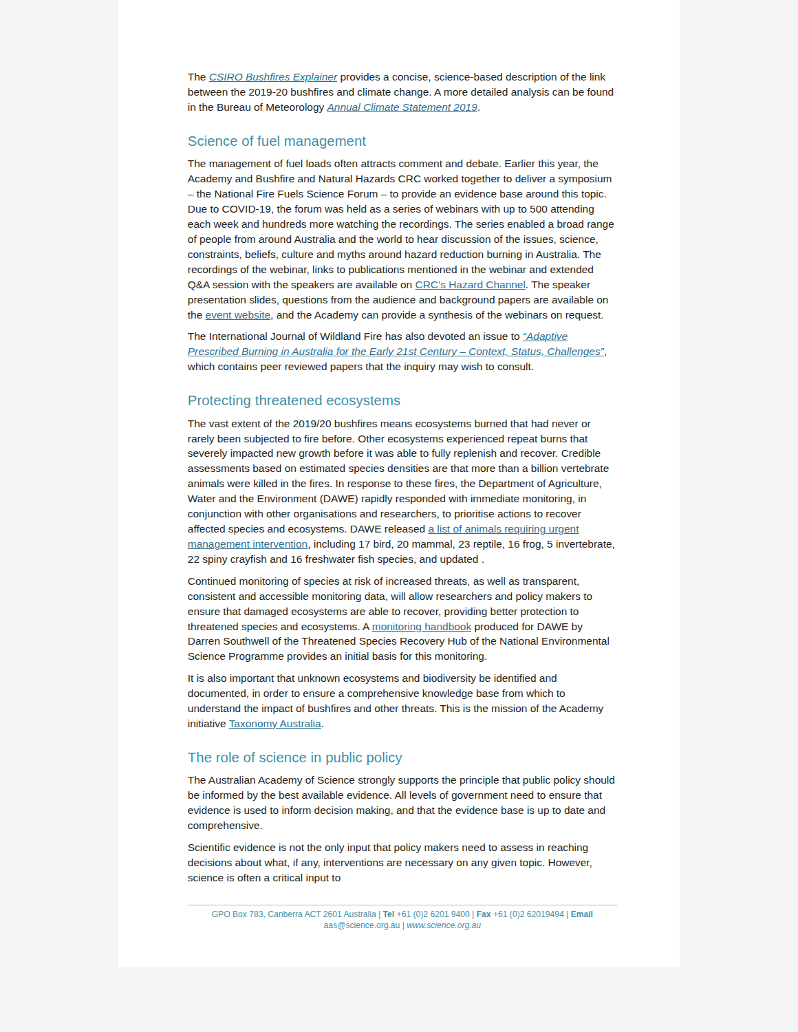The CSIRO Bushfires Explainer provides a concise, science-based description of the link between the 2019-20 bushfires and climate change. A more detailed analysis can be found in the Bureau of Meteorology Annual Climate Statement 2019.
Science of fuel management
The management of fuel loads often attracts comment and debate. Earlier this year, the Academy and Bushfire and Natural Hazards CRC worked together to deliver a symposium – the National Fire Fuels Science Forum – to provide an evidence base around this topic. Due to COVID-19, the forum was held as a series of webinars with up to 500 attending each week and hundreds more watching the recordings. The series enabled a broad range of people from around Australia and the world to hear discussion of the issues, science, constraints, beliefs, culture and myths around hazard reduction burning in Australia. The recordings of the webinar, links to publications mentioned in the webinar and extended Q&A session with the speakers are available on CRC’s Hazard Channel. The speaker presentation slides, questions from the audience and background papers are available on the event website, and the Academy can provide a synthesis of the webinars on request.
The International Journal of Wildland Fire has also devoted an issue to “Adaptive Prescribed Burning in Australia for the Early 21st Century – Context, Status, Challenges”, which contains peer reviewed papers that the inquiry may wish to consult.
Protecting threatened ecosystems
The vast extent of the 2019/20 bushfires means ecosystems burned that had never or rarely been subjected to fire before. Other ecosystems experienced repeat burns that severely impacted new growth before it was able to fully replenish and recover. Credible assessments based on estimated species densities are that more than a billion vertebrate animals were killed in the fires. In response to these fires, the Department of Agriculture, Water and the Environment (DAWE) rapidly responded with immediate monitoring, in conjunction with other organisations and researchers, to prioritise actions to recover affected species and ecosystems. DAWE released a list of animals requiring urgent management intervention, including 17 bird, 20 mammal, 23 reptile, 16 frog, 5 invertebrate, 22 spiny crayfish and 16 freshwater fish species, and updated .
Continued monitoring of species at risk of increased threats, as well as transparent, consistent and accessible monitoring data, will allow researchers and policy makers to ensure that damaged ecosystems are able to recover, providing better protection to threatened species and ecosystems. A monitoring handbook produced for DAWE by Darren Southwell of the Threatened Species Recovery Hub of the National Environmental Science Programme provides an initial basis for this monitoring.
It is also important that unknown ecosystems and biodiversity be identified and documented, in order to ensure a comprehensive knowledge base from which to understand the impact of bushfires and other threats. This is the mission of the Academy initiative Taxonomy Australia.
The role of science in public policy
The Australian Academy of Science strongly supports the principle that public policy should be informed by the best available evidence. All levels of government need to ensure that evidence is used to inform decision making, and that the evidence base is up to date and comprehensive.
Scientific evidence is not the only input that policy makers need to assess in reaching decisions about what, if any, interventions are necessary on any given topic. However, science is often a critical input to
GPO Box 783, Canberra ACT 2601 Australia | Tel +61 (0)2 6201 9400 | Fax +61 (0)2 62019494 | Email aas@science.org.au | www.science.org.au